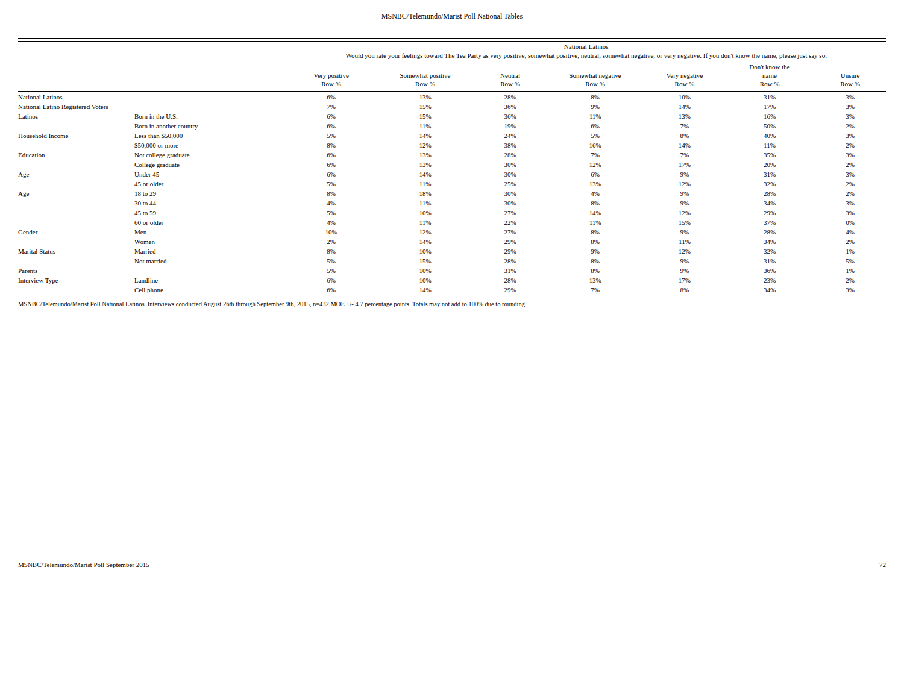MSNBC/Telemundo/Marist Poll National Tables
| | National Latinos |
| | Would you rate your feelings toward The Tea Party as very positive, somewhat positive, neutral, somewhat negative, or very negative. If you don't know the name, please just say so. |
| | | | | | | Don't know the | |
| | Very positive | Somewhat positive | Neutral | Somewhat negative | Very negative | name | Unsure |
| | Row % | Row % | Row % | Row % | Row % | Row % | Row % |
| National Latinos | | 6% | 13% | 28% | 8% | 10% | 31% | 3% |
| National Latino Registered Voters | | 7% | 15% | 36% | 9% | 14% | 17% | 3% |
| Latinos | Born in the U.S. | 6% | 15% | 36% | 11% | 13% | 16% | 3% |
| | Born in another country | 6% | 11% | 19% | 6% | 7% | 50% | 2% |
| Household Income | Less than $50,000 | 5% | 14% | 24% | 5% | 8% | 40% | 3% |
| | $50,000 or more | 8% | 12% | 38% | 16% | 14% | 11% | 2% |
| Education | Not college graduate | 6% | 13% | 28% | 7% | 7% | 35% | 3% |
| | College graduate | 6% | 13% | 30% | 12% | 17% | 20% | 2% |
| Age | Under 45 | 6% | 14% | 30% | 6% | 9% | 31% | 3% |
| | 45 or older | 5% | 11% | 25% | 13% | 12% | 32% | 2% |
| Age | 18 to 29 | 8% | 18% | 30% | 4% | 9% | 28% | 2% |
| | 30 to 44 | 4% | 11% | 30% | 8% | 9% | 34% | 3% |
| | 45 to 59 | 5% | 10% | 27% | 14% | 12% | 29% | 3% |
| | 60 or older | 4% | 11% | 22% | 11% | 15% | 37% | 0% |
| Gender | Men | 10% | 12% | 27% | 8% | 9% | 28% | 4% |
| | Women | 2% | 14% | 29% | 8% | 11% | 34% | 2% |
| Marital Status | Married | 8% | 10% | 29% | 9% | 12% | 32% | 1% |
| | Not married | 5% | 15% | 28% | 8% | 9% | 31% | 5% |
| Parents | | 5% | 10% | 31% | 8% | 9% | 36% | 1% |
| Interview Type | Landline | 6% | 10% | 28% | 13% | 17% | 23% | 2% |
| | Cell phone | 6% | 14% | 29% | 7% | 8% | 34% | 3% |
MSNBC/Telemundo/Marist Poll National Latinos. Interviews conducted August 26th through September 9th, 2015, n=432 MOE +/- 4.7 percentage points. Totals may not add to 100% due to rounding.
MSNBC/Telemundo/Marist Poll September 2015
72